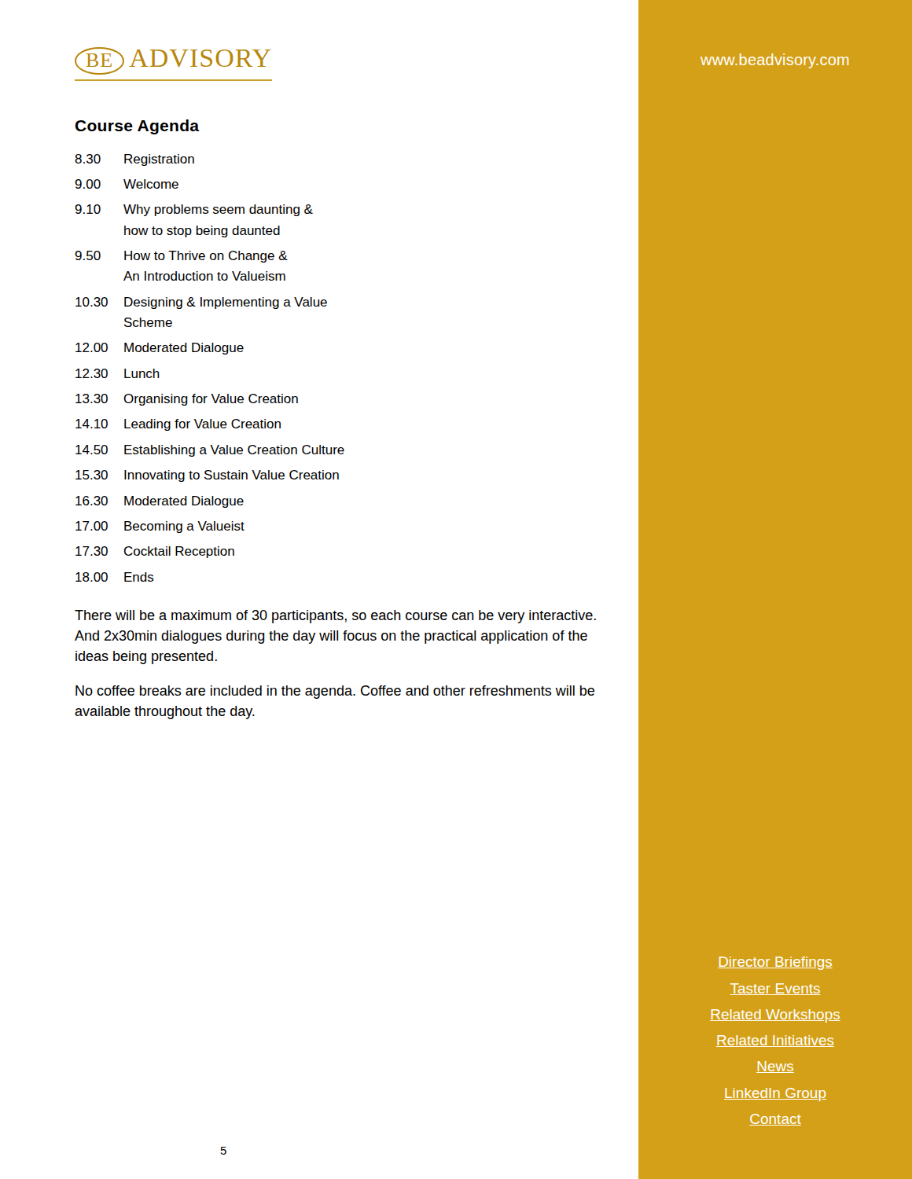BEADVISORY
Course Agenda
8.30 Registration
9.00 Welcome
9.10 Why problems seem daunting &how to stop being daunted
9.50 How to Thrive on Change &An Introduction to Valueism
10.30 Designing & Implementing a ValueScheme
12.00 Moderated Dialogue
12.30 Lunch
13.30 Organising for Value Creation
14.10 Leading for Value Creation
14.50 Establishing a Value Creation Culture
15.30 Innovating to Sustain Value Creation
16.30 Moderated Dialogue
17.00 Becoming a Valueist
17.30 Cocktail Reception
18.00 Ends
There will be a maximum of 30 participants, so each course can be very interactive. And 2x30min dialogues during the day will focus on the practical application of the ideas being presented.
No coffee breaks are included in the agenda. Coffee and other refreshments will be available throughout the day.
5
www.beadvisory.com
Director Briefings Taster Events Related Workshops Related Initiatives News LinkedIn Group Contact